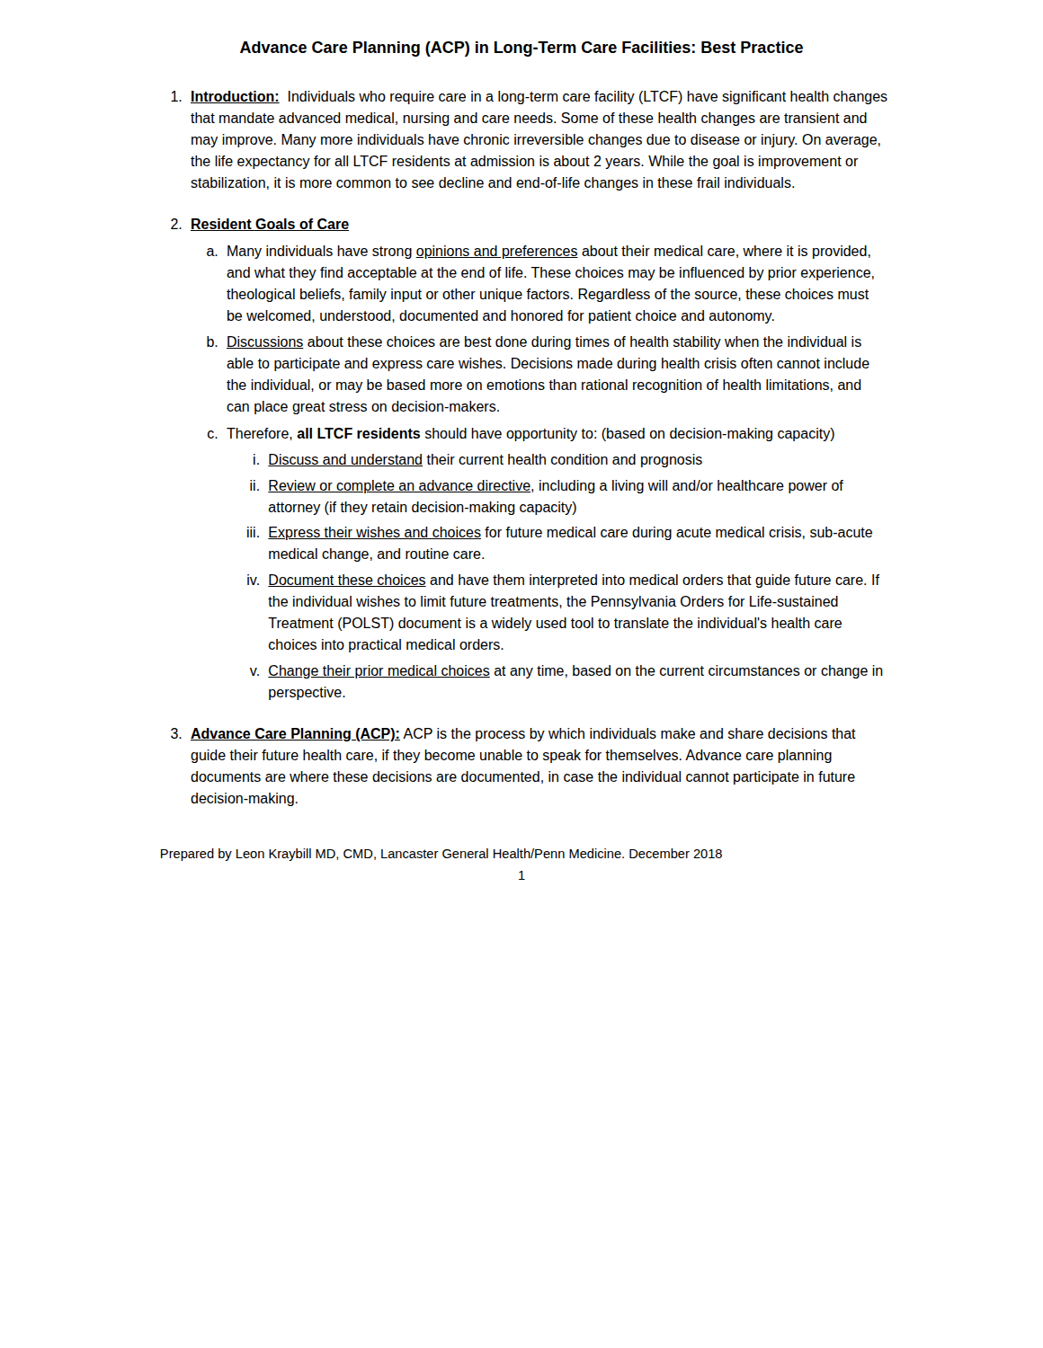Advance Care Planning (ACP) in Long-Term Care Facilities: Best Practice
Introduction: Individuals who require care in a long-term care facility (LTCF) have significant health changes that mandate advanced medical, nursing and care needs. Some of these health changes are transient and may improve. Many more individuals have chronic irreversible changes due to disease or injury. On average, the life expectancy for all LTCF residents at admission is about 2 years. While the goal is improvement or stabilization, it is more common to see decline and end-of-life changes in these frail individuals.
Resident Goals of Care
Many individuals have strong opinions and preferences about their medical care, where it is provided, and what they find acceptable at the end of life. These choices may be influenced by prior experience, theological beliefs, family input or other unique factors. Regardless of the source, these choices must be welcomed, understood, documented and honored for patient choice and autonomy.
Discussions about these choices are best done during times of health stability when the individual is able to participate and express care wishes. Decisions made during health crisis often cannot include the individual, or may be based more on emotions than rational recognition of health limitations, and can place great stress on decision-makers.
Therefore, all LTCF residents should have opportunity to: (based on decision-making capacity)
Discuss and understand their current health condition and prognosis
Review or complete an advance directive, including a living will and/or healthcare power of attorney (if they retain decision-making capacity)
Express their wishes and choices for future medical care during acute medical crisis, sub-acute medical change, and routine care.
Document these choices and have them interpreted into medical orders that guide future care. If the individual wishes to limit future treatments, the Pennsylvania Orders for Life-sustained Treatment (POLST) document is a widely used tool to translate the individual's health care choices into practical medical orders.
Change their prior medical choices at any time, based on the current circumstances or change in perspective.
Advance Care Planning (ACP): ACP is the process by which individuals make and share decisions that guide their future health care, if they become unable to speak for themselves. Advance care planning documents are where these decisions are documented, in case the individual cannot participate in future decision-making.
Prepared by Leon Kraybill MD, CMD, Lancaster General Health/Penn Medicine. December 2018
1